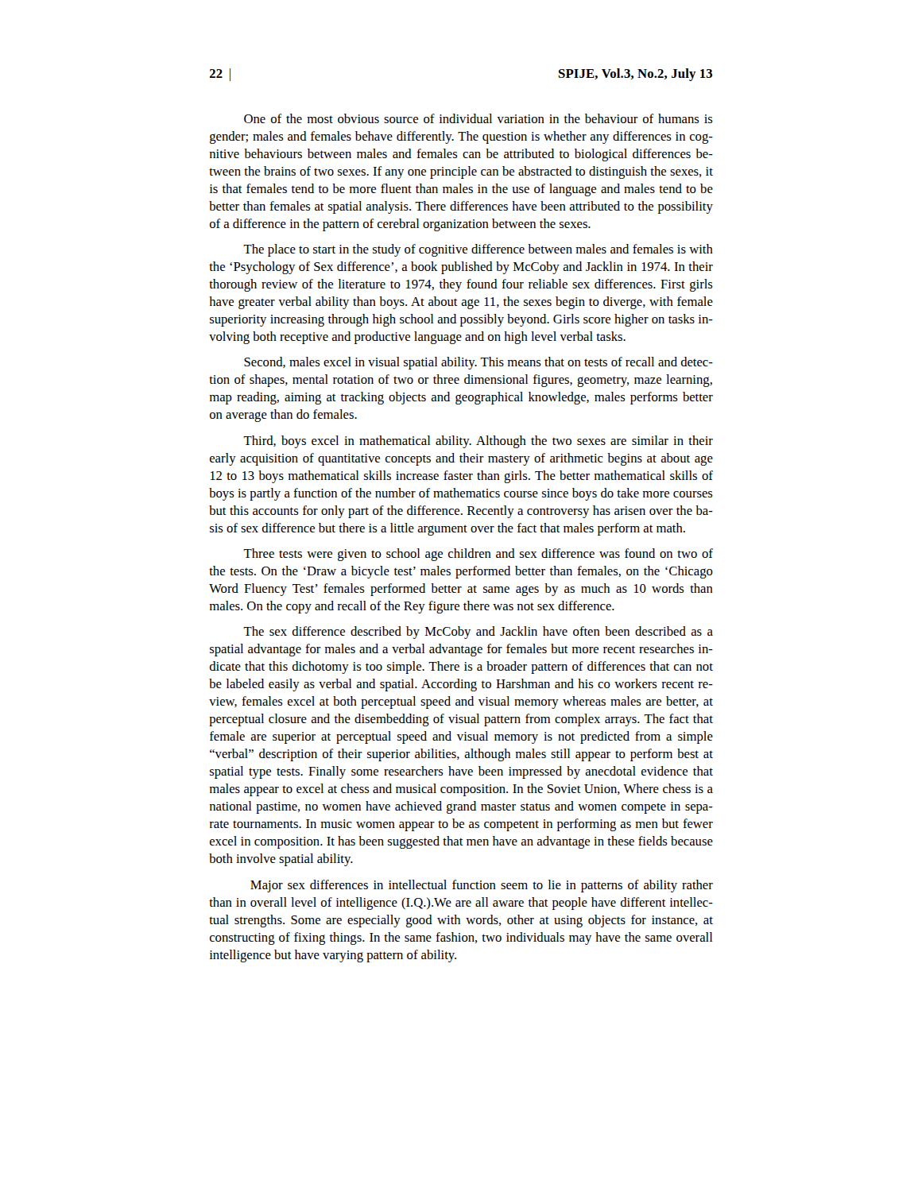22| SPIJE, Vol.3, No.2, July 13
One of the most obvious source of individual variation in the behaviour of humans is gender; males and females behave differently. The question is whether any differences in cognitive behaviours between males and females can be attributed to biological differences between the brains of two sexes. If any one principle can be abstracted to distinguish the sexes, it is that females tend to be more fluent than males in the use of language and males tend to be better than females at spatial analysis. There differences have been attributed to the possibility of a difference in the pattern of cerebral organization between the sexes.
The place to start in the study of cognitive difference between males and females is with the ‘Psychology of Sex difference’, a book published by McCoby and Jacklin in 1974. In their thorough review of the literature to 1974, they found four reliable sex differences. First girls have greater verbal ability than boys. At about age 11, the sexes begin to diverge, with female superiority increasing through high school and possibly beyond. Girls score higher on tasks involving both receptive and productive language and on high level verbal tasks.
Second, males excel in visual spatial ability. This means that on tests of recall and detection of shapes, mental rotation of two or three dimensional figures, geometry, maze learning, map reading, aiming at tracking objects and geographical knowledge, males performs better on average than do females.
Third, boys excel in mathematical ability. Although the two sexes are similar in their early acquisition of quantitative concepts and their mastery of arithmetic begins at about age 12 to 13 boys mathematical skills increase faster than girls. The better mathematical skills of boys is partly a function of the number of mathematics course since boys do take more courses but this accounts for only part of the difference. Recently a controversy has arisen over the basis of sex difference but there is a little argument over the fact that males perform at math.
Three tests were given to school age children and sex difference was found on two of the tests. On the ‘Draw a bicycle test’ males performed better than females, on the ‘Chicago Word Fluency Test’ females performed better at same ages by as much as 10 words than males. On the copy and recall of the Rey figure there was not sex difference.
The sex difference described by McCoby and Jacklin have often been described as a spatial advantage for males and a verbal advantage for females but more recent researches indicate that this dichotomy is too simple. There is a broader pattern of differences that can not be labeled easily as verbal and spatial. According to Harshman and his co workers recent review, females excel at both perceptual speed and visual memory whereas males are better, at perceptual closure and the disembedding of visual pattern from complex arrays. The fact that female are superior at perceptual speed and visual memory is not predicted from a simple “verbal” description of their superior abilities, although males still appear to perform best at spatial type tests. Finally some researchers have been impressed by anecdotal evidence that males appear to excel at chess and musical composition. In the Soviet Union, Where chess is a national pastime, no women have achieved grand master status and women compete in separate tournaments. In music women appear to be as competent in performing as men but fewer excel in composition. It has been suggested that men have an advantage in these fields because both involve spatial ability.
Major sex differences in intellectual function seem to lie in patterns of ability rather than in overall level of intelligence (I.Q.).We are all aware that people have different intellectual strengths. Some are especially good with words, other at using objects for instance, at constructing of fixing things. In the same fashion, two individuals may have the same overall intelligence but have varying pattern of ability.